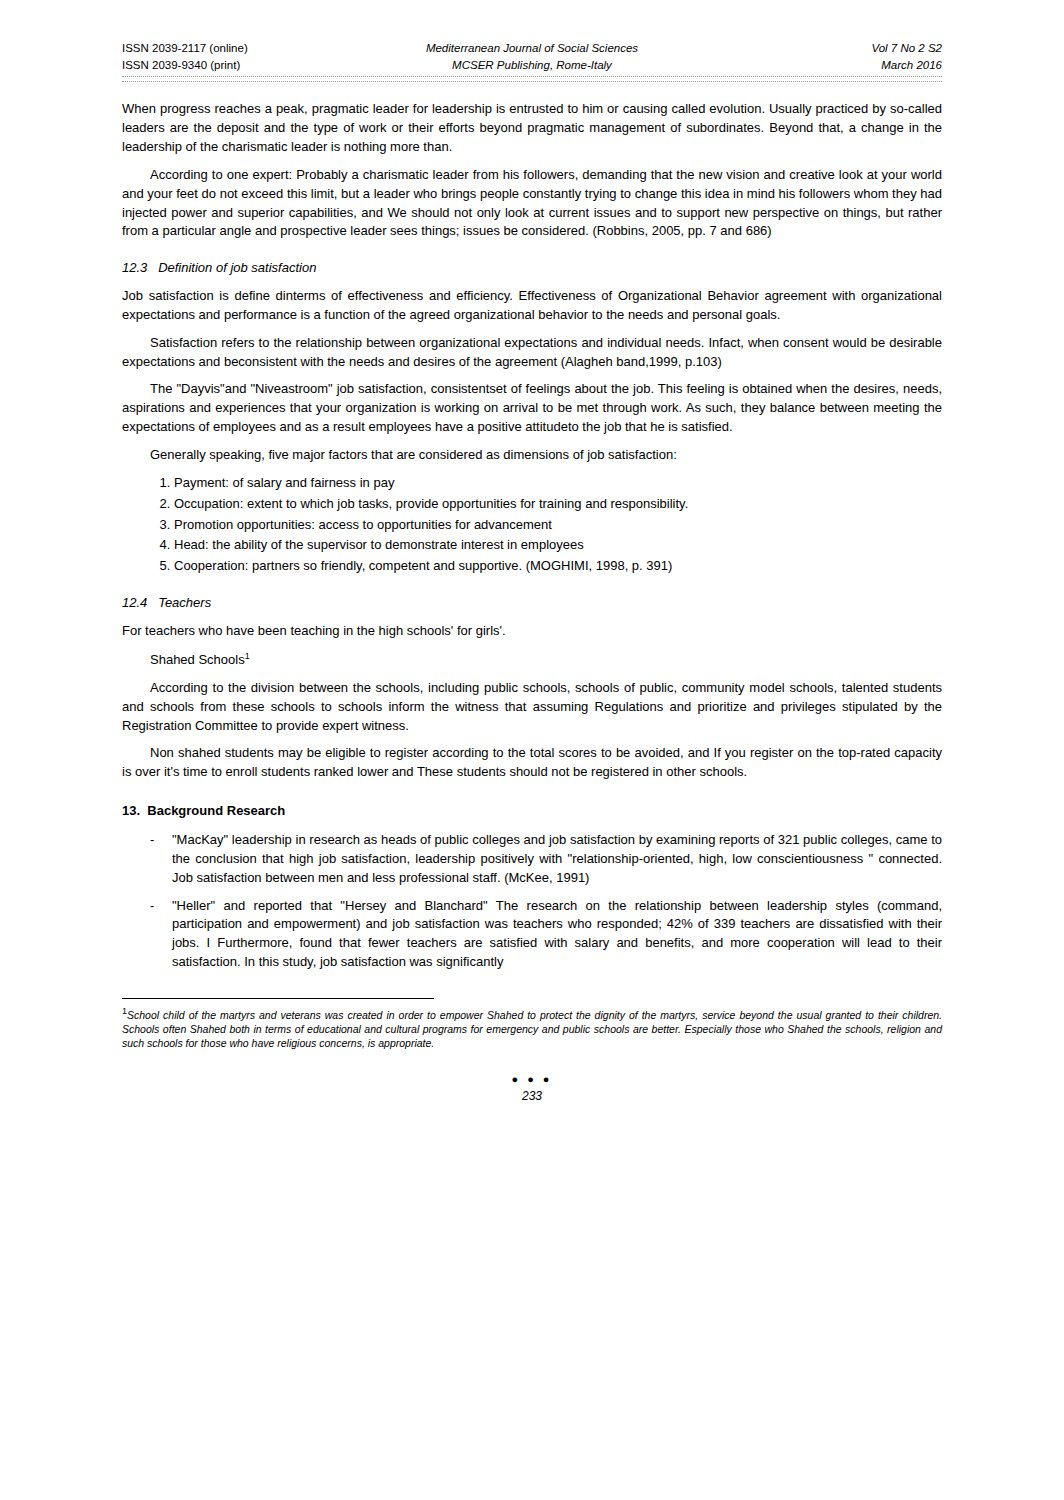ISSN 2039-2117 (online)
ISSN 2039-9340 (print)
Mediterranean Journal of Social Sciences
MCSER Publishing, Rome-Italy
Vol 7 No 2 S2
March 2016
When progress reaches a peak, pragmatic leader for leadership is entrusted to him or causing called evolution. Usually practiced by so-called leaders are the deposit and the type of work or their efforts beyond pragmatic management of subordinates. Beyond that, a change in the leadership of the charismatic leader is nothing more than.
According to one expert: Probably a charismatic leader from his followers, demanding that the new vision and creative look at your world and your feet do not exceed this limit, but a leader who brings people constantly trying to change this idea in mind his followers whom they had injected power and superior capabilities, and We should not only look at current issues and to support new perspective on things, but rather from a particular angle and prospective leader sees things; issues be considered. (Robbins, 2005, pp. 7 and 686)
12.3 Definition of job satisfaction
Job satisfaction is define dinterms of effectiveness and efficiency. Effectiveness of Organizational Behavior agreement with organizational expectations and performance is a function of the agreed organizational behavior to the needs and personal goals.
Satisfaction refers to the relationship between organizational expectations and individual needs. Infact, when consent would be desirable expectations and beconsistent with the needs and desires of the agreement (Alagheh band,1999, p.103)
The "Dayvis"and "Niveastroom" job satisfaction, consistentset of feelings about the job. This feeling is obtained when the desires, needs, aspirations and experiences that your organization is working on arrival to be met through work. As such, they balance between meeting the expectations of employees and as a result employees have a positive attitudeto the job that he is satisfied.
Generally speaking, five major factors that are considered as dimensions of job satisfaction:
Payment: of salary and fairness in pay
Occupation: extent to which job tasks, provide opportunities for training and responsibility.
Promotion opportunities: access to opportunities for advancement
Head: the ability of the supervisor to demonstrate interest in employees
Cooperation: partners so friendly, competent and supportive. (MOGHIMI, 1998, p. 391)
12.4 Teachers
For teachers who have been teaching in the high schools' for girls'.
Shahed Schools1
According to the division between the schools, including public schools, schools of public, community model schools, talented students and schools from these schools to schools inform the witness that assuming Regulations and prioritize and privileges stipulated by the Registration Committee to provide expert witness.
Non shahed students may be eligible to register according to the total scores to be avoided, and If you register on the top-rated capacity is over it's time to enroll students ranked lower and These students should not be registered in other schools.
13. Background Research
"MacKay" leadership in research as heads of public colleges and job satisfaction by examining reports of 321 public colleges, came to the conclusion that high job satisfaction, leadership positively with "relationship-oriented, high, low conscientiousness " connected. Job satisfaction between men and less professional staff. (McKee, 1991)
"Heller" and reported that "Hersey and Blanchard" The research on the relationship between leadership styles (command, participation and empowerment) and job satisfaction was teachers who responded; 42% of 339 teachers are dissatisfied with their jobs. I Furthermore, found that fewer teachers are satisfied with salary and benefits, and more cooperation will lead to their satisfaction. In this study, job satisfaction was significantly
1School child of the martyrs and veterans was created in order to empower Shahed to protect the dignity of the martyrs, service beyond the usual granted to their children. Schools often Shahed both in terms of educational and cultural programs for emergency and public schools are better. Especially those who Shahed the schools, religion and such schools for those who have religious concerns, is appropriate.
● ● ●
233